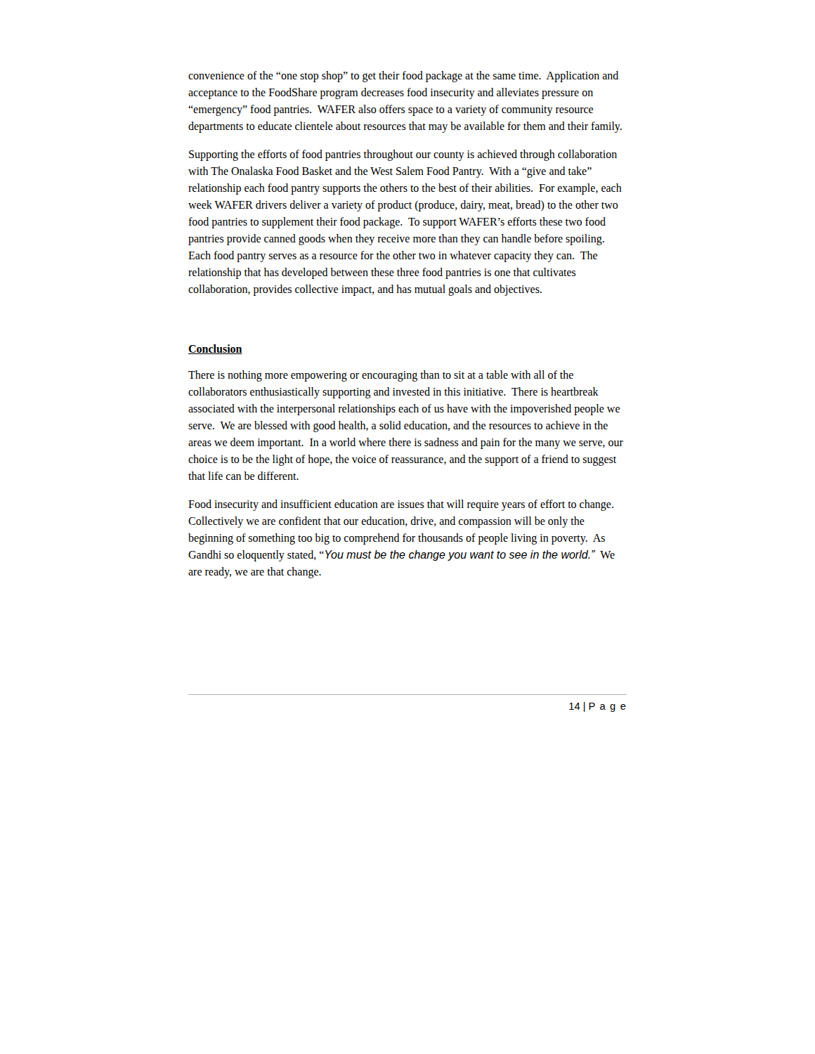convenience of the “one stop shop” to get their food package at the same time. Application and acceptance to the FoodShare program decreases food insecurity and alleviates pressure on “emergency” food pantries. WAFER also offers space to a variety of community resource departments to educate clientele about resources that may be available for them and their family.
Supporting the efforts of food pantries throughout our county is achieved through collaboration with The Onalaska Food Basket and the West Salem Food Pantry. With a “give and take” relationship each food pantry supports the others to the best of their abilities. For example, each week WAFER drivers deliver a variety of product (produce, dairy, meat, bread) to the other two food pantries to supplement their food package. To support WAFER’s efforts these two food pantries provide canned goods when they receive more than they can handle before spoiling. Each food pantry serves as a resource for the other two in whatever capacity they can. The relationship that has developed between these three food pantries is one that cultivates collaboration, provides collective impact, and has mutual goals and objectives.
Conclusion
There is nothing more empowering or encouraging than to sit at a table with all of the collaborators enthusiastically supporting and invested in this initiative. There is heartbreak associated with the interpersonal relationships each of us have with the impoverished people we serve. We are blessed with good health, a solid education, and the resources to achieve in the areas we deem important. In a world where there is sadness and pain for the many we serve, our choice is to be the light of hope, the voice of reassurance, and the support of a friend to suggest that life can be different.
Food insecurity and insufficient education are issues that will require years of effort to change. Collectively we are confident that our education, drive, and compassion will be only the beginning of something too big to comprehend for thousands of people living in poverty. As Gandhi so eloquently stated, “You must be the change you want to see in the world.” We are ready, we are that change.
14 | P a g e